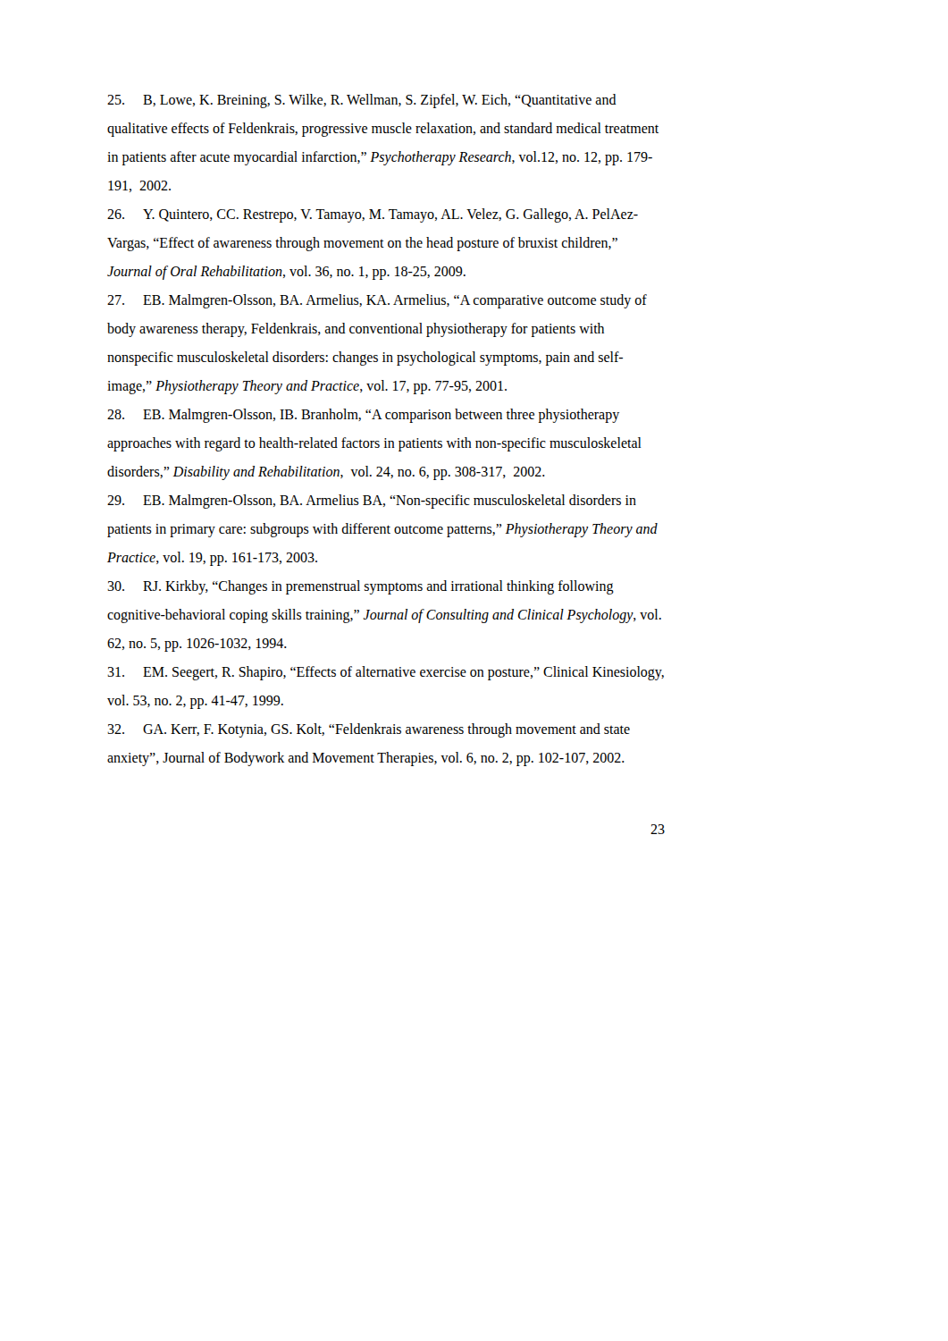25. B, Lowe, K. Breining, S. Wilke, R. Wellman, S. Zipfel, W. Eich, “Quantitative and qualitative effects of Feldenkrais, progressive muscle relaxation, and standard medical treatment in patients after acute myocardial infarction,” Psychotherapy Research, vol.12, no. 12, pp. 179-191, 2002.
26. Y. Quintero, CC. Restrepo, V. Tamayo, M. Tamayo, AL. Velez, G. Gallego, A. PelAez-Vargas, “Effect of awareness through movement on the head posture of bruxist children,” Journal of Oral Rehabilitation, vol. 36, no. 1, pp. 18-25, 2009.
27. EB. Malmgren-Olsson, BA. Armelius, KA. Armelius, “A comparative outcome study of body awareness therapy, Feldenkrais, and conventional physiotherapy for patients with nonspecific musculoskeletal disorders: changes in psychological symptoms, pain and self-image,” Physiotherapy Theory and Practice, vol. 17, pp. 77-95, 2001.
28. EB. Malmgren-Olsson, IB. Branholm, “A comparison between three physiotherapy approaches with regard to health-related factors in patients with non-specific musculoskeletal disorders,” Disability and Rehabilitation, vol. 24, no. 6, pp. 308-317, 2002.
29. EB. Malmgren-Olsson, BA. Armelius BA, “Non-specific musculoskeletal disorders in patients in primary care: subgroups with different outcome patterns,” Physiotherapy Theory and Practice, vol. 19, pp. 161-173, 2003.
30. RJ. Kirkby, “Changes in premenstrual symptoms and irrational thinking following cognitive-behavioral coping skills training,” Journal of Consulting and Clinical Psychology, vol. 62, no. 5, pp. 1026-1032, 1994.
31. EM. Seegert, R. Shapiro, “Effects of alternative exercise on posture,” Clinical Kinesiology, vol. 53, no. 2, pp. 41-47, 1999.
32. GA. Kerr, F. Kotynia, GS. Kolt, “Feldenkrais awareness through movement and state anxiety”, Journal of Bodywork and Movement Therapies, vol. 6, no. 2, pp. 102-107, 2002.
23